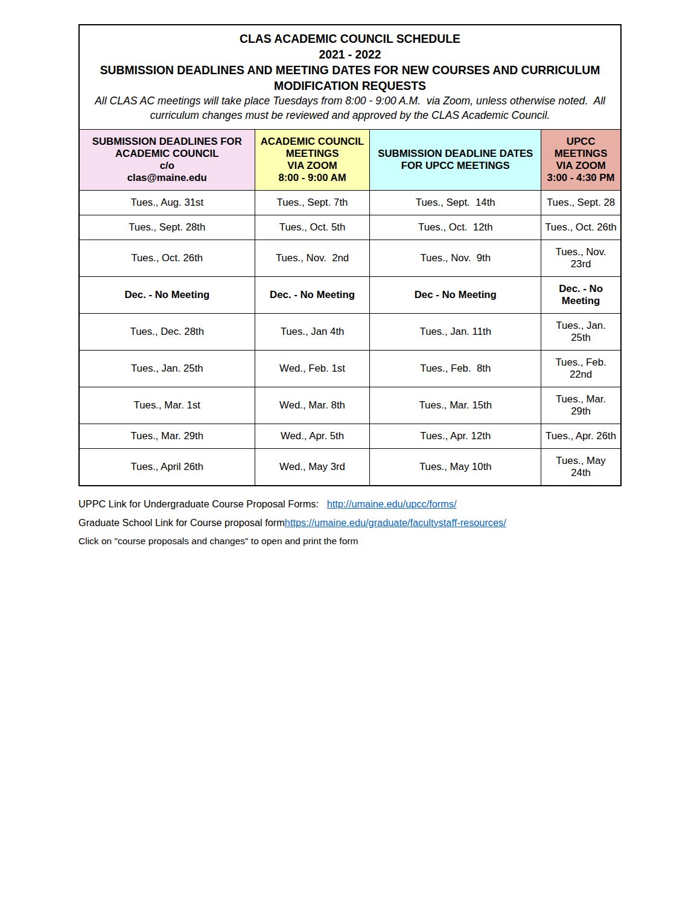| CLAS ACADEMIC COUNCIL SCHEDULE 2021 - 2022 SUBMISSION DEADLINES AND MEETING DATES FOR NEW COURSES AND CURRICULUM MODIFICATION REQUESTS All CLAS AC meetings will take place Tuesdays from 8:00 - 9:00 A.M. via Zoom, unless otherwise noted. All curriculum changes must be reviewed and approved by the CLAS Academic Council. |
| SUBMISSION DEADLINES FOR ACADEMIC COUNCIL c/o clas@maine.edu | ACADEMIC COUNCIL MEETINGS VIA ZOOM 8:00 - 9:00 AM | SUBMISSION DEADLINE DATES FOR UPCC MEETINGS | UPCC MEETINGS VIA ZOOM 3:00 - 4:30 PM |
| Tues., Aug. 31st | Tues., Sept. 7th | Tues., Sept. 14th | Tues., Sept. 28 |
| Tues., Sept. 28th | Tues., Oct. 5th | Tues., Oct. 12th | Tues., Oct. 26th |
| Tues., Oct. 26th | Tues., Nov. 2nd | Tues., Nov. 9th | Tues., Nov. 23rd |
| Dec. - No Meeting | Dec. - No Meeting | Dec - No Meeting | Dec. - No Meeting |
| Tues., Dec. 28th | Tues., Jan 4th | Tues., Jan. 11th | Tues., Jan. 25th |
| Tues., Jan. 25th | Wed., Feb. 1st | Tues., Feb. 8th | Tues., Feb. 22nd |
| Tues., Mar. 1st | Wed., Mar. 8th | Tues., Mar. 15th | Tues., Mar. 29th |
| Tues., Mar. 29th | Wed., Apr. 5th | Tues., Apr. 12th | Tues., Apr. 26th |
| Tues., April 26th | Wed., May 3rd | Tues., May 10th | Tues., May 24th |
UPPC Link for Undergraduate Course Proposal Forms: http://umaine.edu/upcc/forms/
Graduate School Link for Course proposal formhttps://umaine.edu/graduate/facultystaff-resources/
Click on "course proposals and changes" to open and print the form